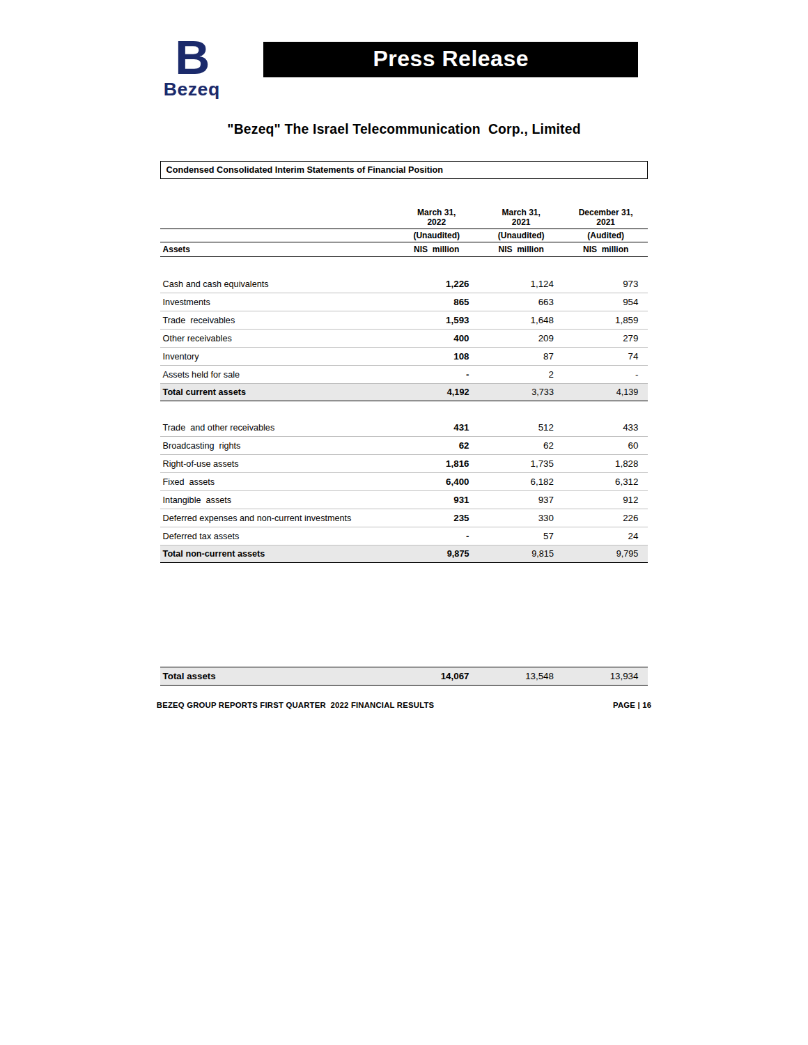B Bezeq
Press Release
"Bezeq" The Israel Telecommunication Corp., Limited
Condensed Consolidated Interim Statements of Financial Position
| | March 31, 2022 | March 31, 2021 | December 31, 2021 |
| | (Unaudited) | (Unaudited) | (Audited) |
| Assets | NIS million | NIS million | NIS million |
| Cash and cash equivalents | 1,226 | 1,124 | 973 |
| Investments | 865 | 663 | 954 |
| Trade receivables | 1,593 | 1,648 | 1,859 |
| Other receivables | 400 | 209 | 279 |
| Inventory | 108 | 87 | 74 |
| Assets held for sale | - | 2 | - |
| Total current assets | 4,192 | 3,733 | 4,139 |
| Trade and other receivables | 431 | 512 | 433 |
| Broadcasting rights | 62 | 62 | 60 |
| Right-of-use assets | 1,816 | 1,735 | 1,828 |
| Fixed assets | 6,400 | 6,182 | 6,312 |
| Intangible assets | 931 | 937 | 912 |
| Deferred expenses and non-current investments | 235 | 330 | 226 |
| Deferred tax assets | - | 57 | 24 |
| Total non-current assets | 9,875 | 9,815 | 9,795 |
| Total assets | 14,067 | 13,548 | 13,934 |
BEZEQ GROUP REPORTS FIRST QUARTER 2022 FINANCIAL RESULTS
PAGE | 16